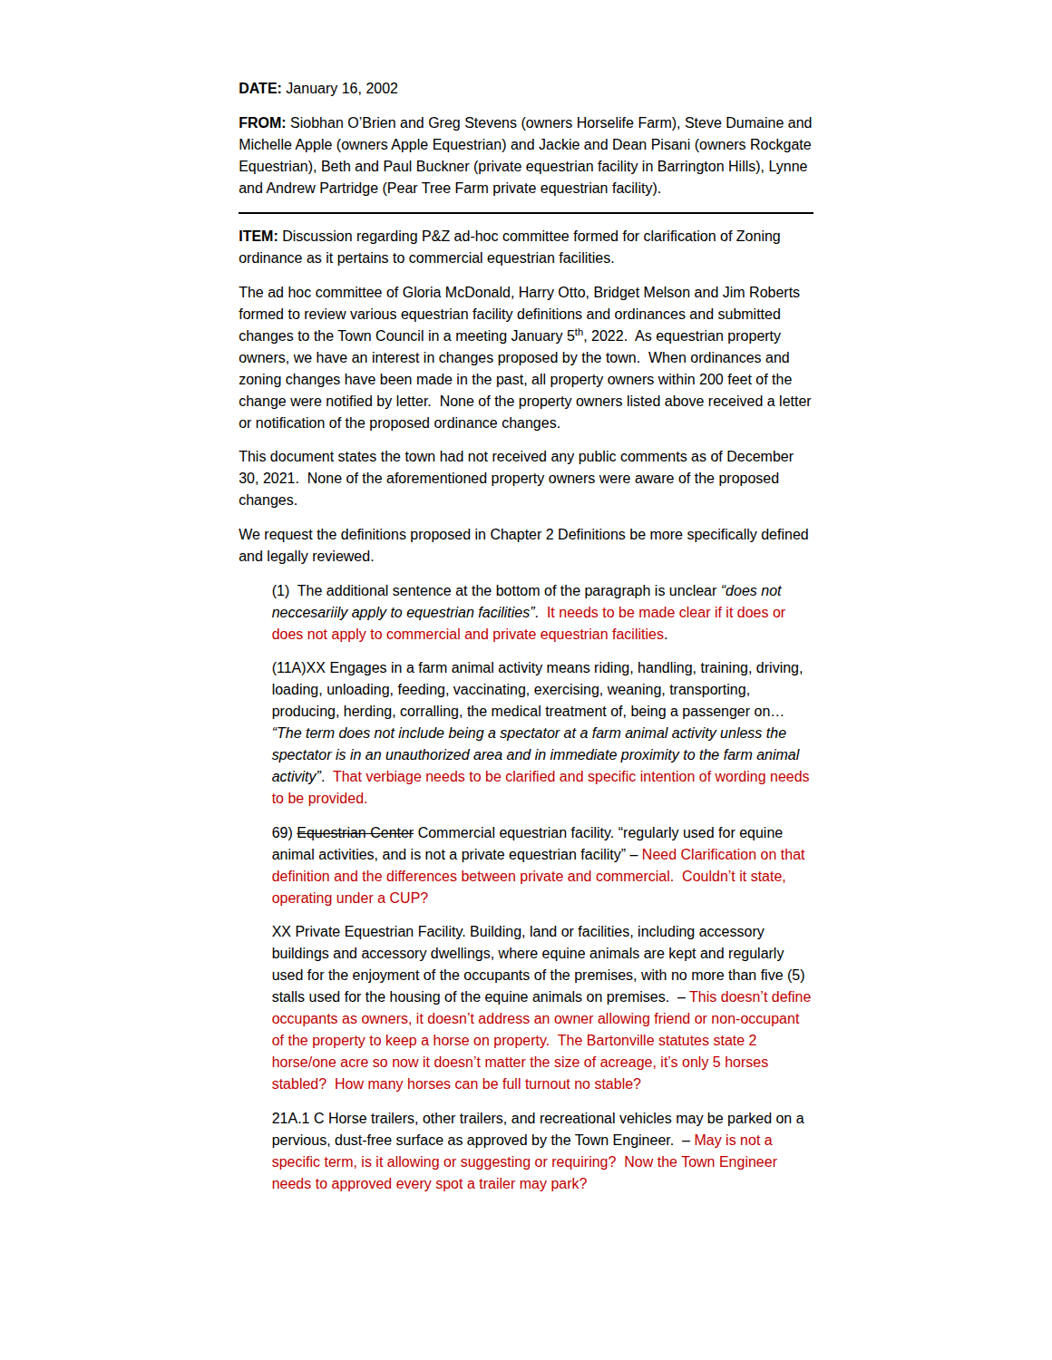DATE: January 16, 2002
FROM: Siobhan O’Brien and Greg Stevens (owners Horselife Farm), Steve Dumaine and Michelle Apple (owners Apple Equestrian) and Jackie and Dean Pisani (owners Rockgate Equestrian), Beth and Paul Buckner (private equestrian facility in Barrington Hills), Lynne and Andrew Partridge (Pear Tree Farm private equestrian facility).
ITEM: Discussion regarding P&Z ad-hoc committee formed for clarification of Zoning ordinance as it pertains to commercial equestrian facilities.
The ad hoc committee of Gloria McDonald, Harry Otto, Bridget Melson and Jim Roberts formed to review various equestrian facility definitions and ordinances and submitted changes to the Town Council in a meeting January 5th, 2022. As equestrian property owners, we have an interest in changes proposed by the town. When ordinances and zoning changes have been made in the past, all property owners within 200 feet of the change were notified by letter. None of the property owners listed above received a letter or notification of the proposed ordinance changes.
This document states the town had not received any public comments as of December 30, 2021. None of the aforementioned property owners were aware of the proposed changes.
We request the definitions proposed in Chapter 2 Definitions be more specifically defined and legally reviewed.
(1) The additional sentence at the bottom of the paragraph is unclear “does not neccesariily apply to equestrian facilities”. It needs to be made clear if it does or does not apply to commercial and private equestrian facilities.
(11A)XX Engages in a farm animal activity means riding, handling, training, driving, loading, unloading, feeding, vaccinating, exercising, weaning, transporting, producing, herding, corralling, the medical treatment of, being a passenger on… “The term does not include being a spectator at a farm animal activity unless the spectator is in an unauthorized area and in immediate proximity to the farm animal activity”. That verbiage needs to be clarified and specific intention of wording needs to be provided.
69) Equestrian Center Commercial equestrian facility. “regularly used for equine animal activities, and is not a private equestrian facility” – Need Clarification on that definition and the differences between private and commercial. Couldn’t it state, operating under a CUP?
XX Private Equestrian Facility. Building, land or facilities, including accessory buildings and accessory dwellings, where equine animals are kept and regularly used for the enjoyment of the occupants of the premises, with no more than five (5) stalls used for the housing of the equine animals on premises. – This doesn’t define occupants as owners, it doesn’t address an owner allowing friend or non-occupant of the property to keep a horse on property. The Bartonville statutes state 2 horse/one acre so now it doesn’t matter the size of acreage, it’s only 5 horses stabled? How many horses can be full turnout no stable?
21A.1 C Horse trailers, other trailers, and recreational vehicles may be parked on a pervious, dust-free surface as approved by the Town Engineer. – May is not a specific term, is it allowing or suggesting or requiring? Now the Town Engineer needs to approved every spot a trailer may park?